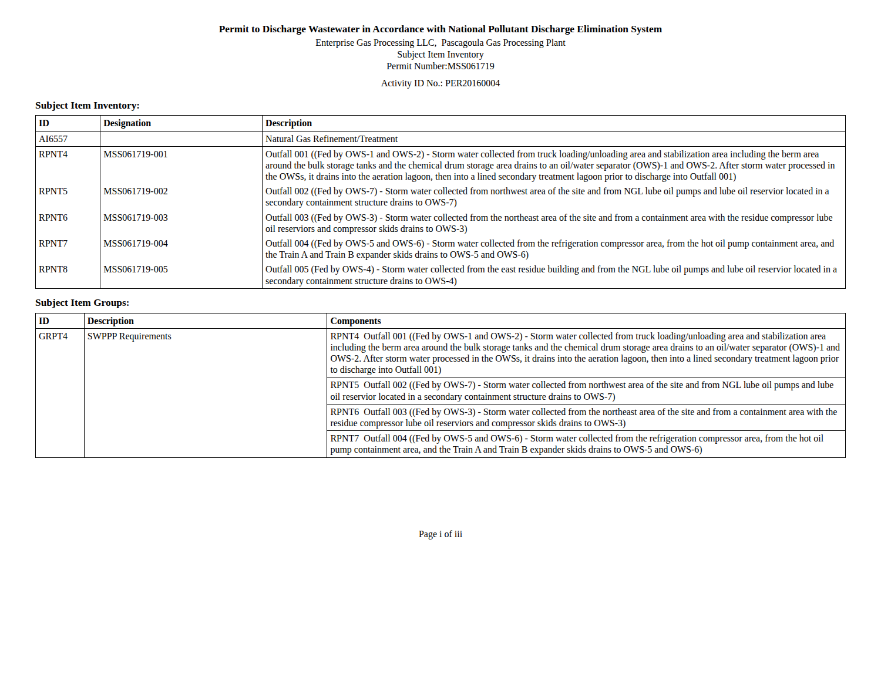Permit to Discharge Wastewater in Accordance with National Pollutant Discharge Elimination System
Enterprise Gas Processing LLC, Pascagoula Gas Processing Plant
Subject Item Inventory
Permit Number:MSS061719
Activity ID No.: PER20160004
Subject Item Inventory:
| ID | Designation | Description |
| --- | --- | --- |
| AI6557 | | Natural Gas Refinement/Treatment |
| RPNT4 | MSS061719-001 | Outfall 001 ((Fed by OWS-1 and OWS-2) - Storm water collected from truck loading/unloading area and stabilization area including the berm area around the bulk storage tanks and the chemical drum storage area drains to an oil/water separator (OWS)-1 and OWS-2. After storm water processed in the OWSs, it drains into the aeration lagoon, then into a lined secondary treatment lagoon prior to discharge into Outfall 001) |
| RPNT5 | MSS061719-002 | Outfall 002 ((Fed by OWS-7) - Storm water collected from northwest area of the site and from NGL lube oil pumps and lube oil reservior located in a secondary containment structure drains to OWS-7) |
| RPNT6 | MSS061719-003 | Outfall 003 ((Fed by OWS-3) - Storm water collected from the northeast area of the site and from a containment area with the residue compressor lube oil reserviors and compressor skids drains to OWS-3) |
| RPNT7 | MSS061719-004 | Outfall 004 ((Fed by OWS-5 and OWS-6) - Storm water collected from the refrigeration compressor area, from the hot oil pump containment area, and the Train A and Train B expander skids drains to OWS-5 and OWS-6) |
| RPNT8 | MSS061719-005 | Outfall 005 (Fed by OWS-4) - Storm water collected from the east residue building and from the NGL lube oil pumps and lube oil reservior located in a secondary containment structure drains to OWS-4) |
Subject Item Groups:
| ID | Description | Components |
| --- | --- | --- |
| GRPT4 | SWPPP Requirements | RPNT4 Outfall 001 ((Fed by OWS-1 and OWS-2) - Storm water collected from truck loading/unloading area and stabilization area including the berm area around the bulk storage tanks and the chemical drum storage area drains to an oil/water separator (OWS)-1 and OWS-2. After storm water processed in the OWSs, it drains into the aeration lagoon, then into a lined secondary treatment lagoon prior to discharge into Outfall 001) |
| RPNT5 Outfall 002 ((Fed by OWS-7) - Storm water collected from northwest area of the site and from NGL lube oil pumps and lube oil reservior located in a secondary containment structure drains to OWS-7) |
| RPNT6 Outfall 003 ((Fed by OWS-3) - Storm water collected from the northeast area of the site and from a containment area with the residue compressor lube oil reserviors and compressor skids drains to OWS-3) |
| RPNT7 Outfall 004 ((Fed by OWS-5 and OWS-6) - Storm water collected from the refrigeration compressor area, from the hot oil pump containment area, and the Train A and Train B expander skids drains to OWS-5 and OWS-6) |
Page i of iii